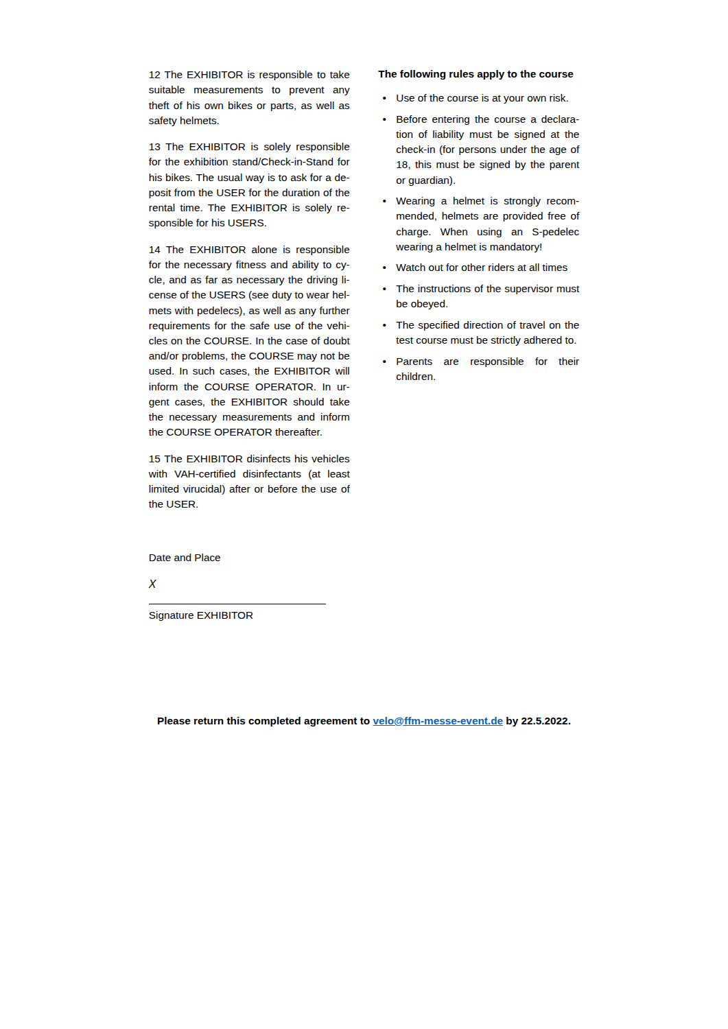12 The EXHIBITOR is responsible to take suitable measurements to prevent any theft of his own bikes or parts, as well as safety helmets.
13 The EXHIBITOR is solely responsible for the exhibition stand/Check-in-Stand for his bikes. The usual way is to ask for a deposit from the USER for the duration of the rental time. The EXHIBITOR is solely responsible for his USERS.
14 The EXHIBITOR alone is responsible for the necessary fitness and ability to cycle, and as far as necessary the driving license of the USERS (see duty to wear helmets with pedelecs), as well as any further requirements for the safe use of the vehicles on the COURSE. In the case of doubt and/or problems, the COURSE may not be used. In such cases, the EXHIBITOR will inform the COURSE OPERATOR. In urgent cases, the EXHIBITOR should take the necessary measurements and inform the COURSE OPERATOR thereafter.
15 The EXHIBITOR disinfects his vehicles with VAH-certified disinfectants (at least limited virucidal) after or before the use of the USER.
Date and Place
X
Signature EXHIBITOR
The following rules apply to the course
Use of the course is at your own risk.
Before entering the course a declaration of liability must be signed at the check-in (for persons under the age of 18, this must be signed by the parent or guardian).
Wearing a helmet is strongly recommended, helmets are provided free of charge. When using an S-pedelec wearing a helmet is mandatory!
Watch out for other riders at all times
The instructions of the supervisor must be obeyed.
The specified direction of travel on the test course must be strictly adhered to.
Parents are responsible for their children.
Please return this completed agreement to velo@ffm-messe-event.de by 22.5.2022.